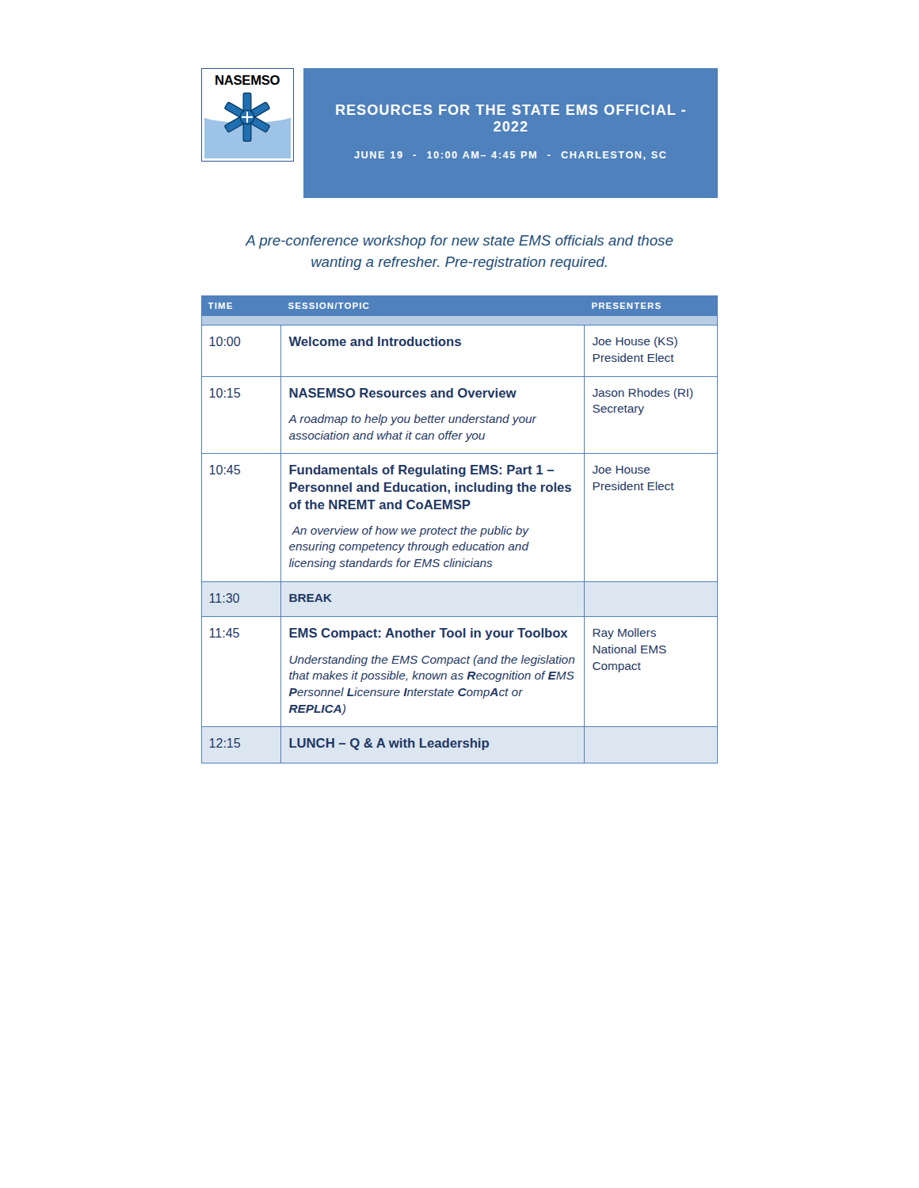NASEMSO
Resources for the State EMS Official - 2022
June 19-10:00 AM– 4:45 PM-Charleston, SC
A pre-conference workshop for new state EMS officials and those wanting a refresher. Pre-registration required.
| Time | Session/Topic | Presenters |
| --- | --- | --- |
| 10:00 | Welcome and Introductions | Joe House (KS) President Elect |
| 10:15 | NASEMSO Resources and Overview A roadmap to help you better understand your association and what it can offer you | Jason Rhodes (RI) Secretary |
| 10:45 | Fundamentals of Regulating EMS: Part 1 – Personnel and Education, including the roles of the NREMT and CoAEMSP An overview of how we protect the public by ensuring competency through education and licensing standards for EMS clinicians | Joe House President Elect |
| 11:30 | BREAK | |
| 11:45 | EMS Compact: Another Tool in your Toolbox Understanding the EMS Compact (and the legislation that makes it possible, known as R ecognition of E MS P ersonnel L icensure I nterstate C omp A ct or REPLICA ) | Ray Mollers National EMS Compact |
| 12:15 | LUNCH – Q & A with Leadership | |